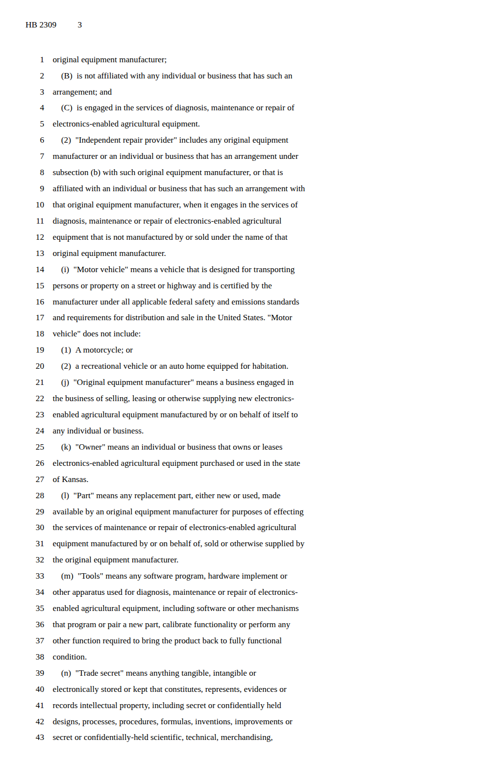HB 2309 3
1original equipment manufacturer;
2 (B) is not affiliated with any individual or business that has such an
3arrangement; and
4 (C) is engaged in the services of diagnosis, maintenance or repair of
5electronics-enabled agricultural equipment.
6 (2) "Independent repair provider" includes any original equipment
7manufacturer or an individual or business that has an arrangement under
8subsection (b) with such original equipment manufacturer, or that is
9affiliated with an individual or business that has such an arrangement with
10that original equipment manufacturer, when it engages in the services of
11diagnosis, maintenance or repair of electronics-enabled agricultural
12equipment that is not manufactured by or sold under the name of that
13original equipment manufacturer.
14 (i) "Motor vehicle" means a vehicle that is designed for transporting
15persons or property on a street or highway and is certified by the
16manufacturer under all applicable federal safety and emissions standards
17and requirements for distribution and sale in the United States. "Motor
18vehicle" does not include:
19 (1) A motorcycle; or
20 (2) a recreational vehicle or an auto home equipped for habitation.
21 (j) "Original equipment manufacturer" means a business engaged in
22the business of selling, leasing or otherwise supplying new electronics-
23enabled agricultural equipment manufactured by or on behalf of itself to
24any individual or business.
25 (k) "Owner" means an individual or business that owns or leases
26electronics-enabled agricultural equipment purchased or used in the state
27of Kansas.
28 (l) "Part" means any replacement part, either new or used, made
29available by an original equipment manufacturer for purposes of effecting
30the services of maintenance or repair of electronics-enabled agricultural
31equipment manufactured by or on behalf of, sold or otherwise supplied by
32the original equipment manufacturer.
33 (m) "Tools" means any software program, hardware implement or
34other apparatus used for diagnosis, maintenance or repair of electronics-
35enabled agricultural equipment, including software or other mechanisms
36that program or pair a new part, calibrate functionality or perform any
37other function required to bring the product back to fully functional
38condition.
39 (n) "Trade secret" means anything tangible, intangible or
40electronically stored or kept that constitutes, represents, evidences or
41records intellectual property, including secret or confidentially held
42designs, processes, procedures, formulas, inventions, improvements or
43secret or confidentially-held scientific, technical, merchandising,